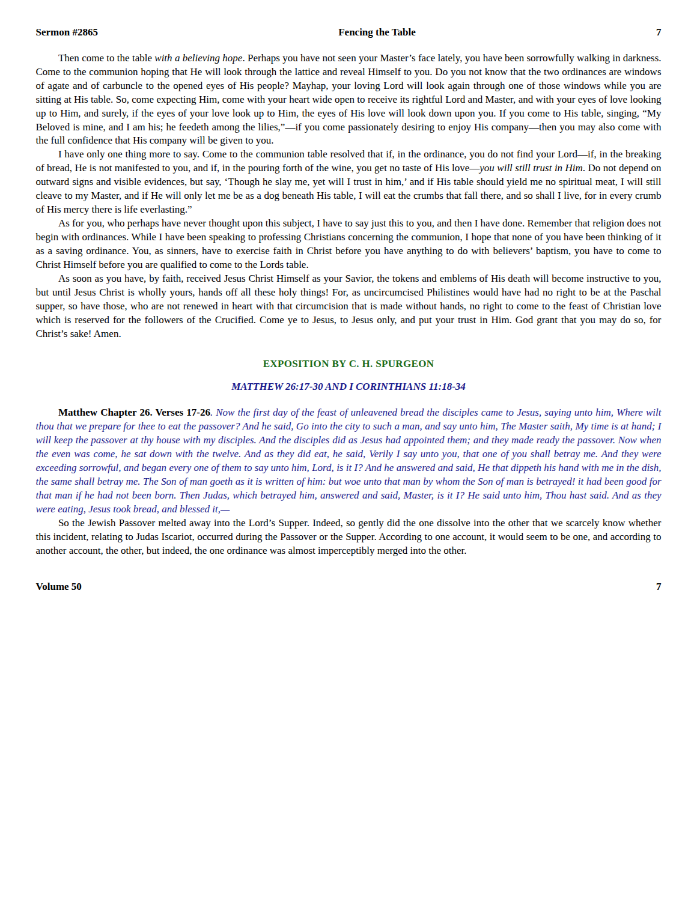Sermon #2865
Fencing the Table
7
Then come to the table with a believing hope. Perhaps you have not seen your Master’s face lately, you have been sorrowfully walking in darkness. Come to the communion hoping that He will look through the lattice and reveal Himself to you. Do you not know that the two ordinances are windows of agate and of carbuncle to the opened eyes of His people? Mayhap, your loving Lord will look again through one of those windows while you are sitting at His table. So, come expecting Him, come with your heart wide open to receive its rightful Lord and Master, and with your eyes of love looking up to Him, and surely, if the eyes of your love look up to Him, the eyes of His love will look down upon you. If you come to His table, singing, “My Beloved is mine, and I am his; he feedeth among the lilies,”—if you come passionately desiring to enjoy His company—then you may also come with the full confidence that His company will be given to you.
I have only one thing more to say. Come to the communion table resolved that if, in the ordinance, you do not find your Lord—if, in the breaking of bread, He is not manifested to you, and if, in the pouring forth of the wine, you get no taste of His love—you will still trust in Him. Do not depend on outward signs and visible evidences, but say, ‘Though he slay me, yet will I trust in him,’ and if His table should yield me no spiritual meat, I will still cleave to my Master, and if He will only let me be as a dog beneath His table, I will eat the crumbs that fall there, and so shall I live, for in every crumb of His mercy there is life everlasting.”
As for you, who perhaps have never thought upon this subject, I have to say just this to you, and then I have done. Remember that religion does not begin with ordinances. While I have been speaking to professing Christians concerning the communion, I hope that none of you have been thinking of it as a saving ordinance. You, as sinners, have to exercise faith in Christ before you have anything to do with believers’ baptism, you have to come to Christ Himself before you are qualified to come to the Lords table.
As soon as you have, by faith, received Jesus Christ Himself as your Savior, the tokens and emblems of His death will become instructive to you, but until Jesus Christ is wholly yours, hands off all these holy things! For, as uncircumcised Philistines would have had no right to be at the Paschal supper, so have those, who are not renewed in heart with that circumcision that is made without hands, no right to come to the feast of Christian love which is reserved for the followers of the Crucified. Come ye to Jesus, to Jesus only, and put your trust in Him. God grant that you may do so, for Christ’s sake! Amen.
EXPOSITION BY C. H. SPURGEON
MATTHEW 26:17-30 AND I CORINTHIANS 11:18-34
Matthew Chapter 26. Verses 17-26. Now the first day of the feast of unleavened bread the disciples came to Jesus, saying unto him, Where wilt thou that we prepare for thee to eat the passover? And he said, Go into the city to such a man, and say unto him, The Master saith, My time is at hand; I will keep the passover at thy house with my disciples. And the disciples did as Jesus had appointed them; and they made ready the passover. Now when the even was come, he sat down with the twelve. And as they did eat, he said, Verily I say unto you, that one of you shall betray me. And they were exceeding sorrowful, and began every one of them to say unto him, Lord, is it I? And he answered and said, He that dippeth his hand with me in the dish, the same shall betray me. The Son of man goeth as it is written of him: but woe unto that man by whom the Son of man is betrayed! it had been good for that man if he had not been born. Then Judas, which betrayed him, answered and said, Master, is it I? He said unto him, Thou hast said. And as they were eating, Jesus took bread, and blessed it,—
So the Jewish Passover melted away into the Lord’s Supper. Indeed, so gently did the one dissolve into the other that we scarcely know whether this incident, relating to Judas Iscariot, occurred during the Passover or the Supper. According to one account, it would seem to be one, and according to another account, the other, but indeed, the one ordinance was almost imperceptibly merged into the other.
Volume 50
7